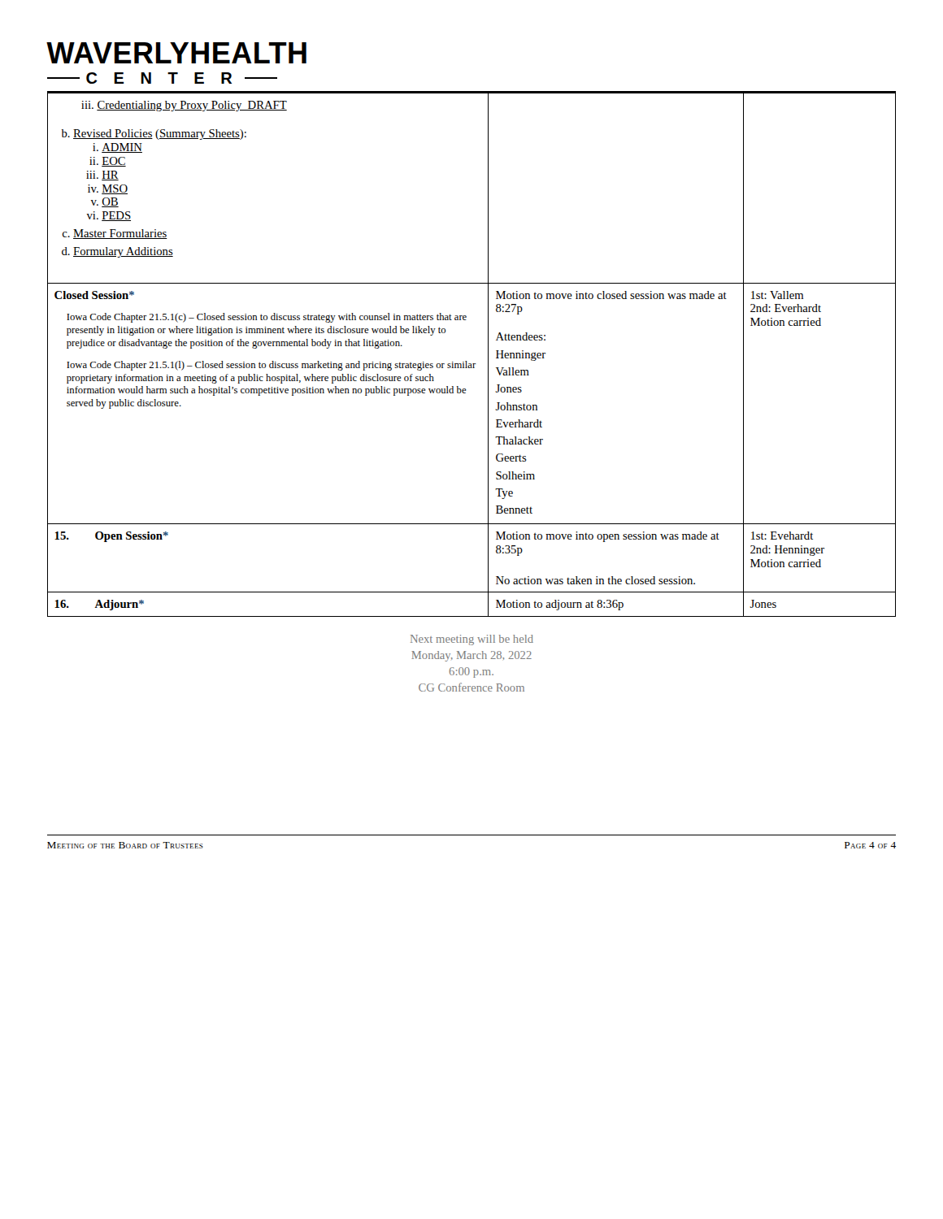WAVERLYHEALTH
C E N T E R
| Credentialing by Proxy Policy_DRAFT Revised Policies ( Summary Sheets ): ADMIN EOC HR MSO OB PEDS Master Formularies Formulary Additions | | |
| Closed Session * Iowa Code Chapter 21.5.1(c) – Closed session to discuss strategy with counsel in matters that are presently in litigation or where litigation is imminent where its disclosure would be likely to prejudice or disadvantage the position of the governmental body in that litigation. Iowa Code Chapter 21.5.1(l) – Closed session to discuss marketing and pricing strategies or similar proprietary information in a meeting of a public hospital, where public disclosure of such information would harm such a hospital’s competitive position when no public purpose would be served by public disclosure. | Motion to move into closed session was made at 8:27p Attendees: Henninger Vallem Jones Johnston Everhardt Thalacker Geerts Solheim Tye Bennett | 1st: Vallem 2nd: Everhardt Motion carried |
| 15. Open Session * | Motion to move into open session was made at 8:35p No action was taken in the closed session. | 1st: Evehardt 2nd: Henninger Motion carried |
| 16. Adjourn * | Motion to adjourn at 8:36p | Jones |
Next meeting will be held
Monday, March 28, 2022
6:00 p.m.
CG Conference Room
Meeting of the Board of Trustees
Page 4 of 4